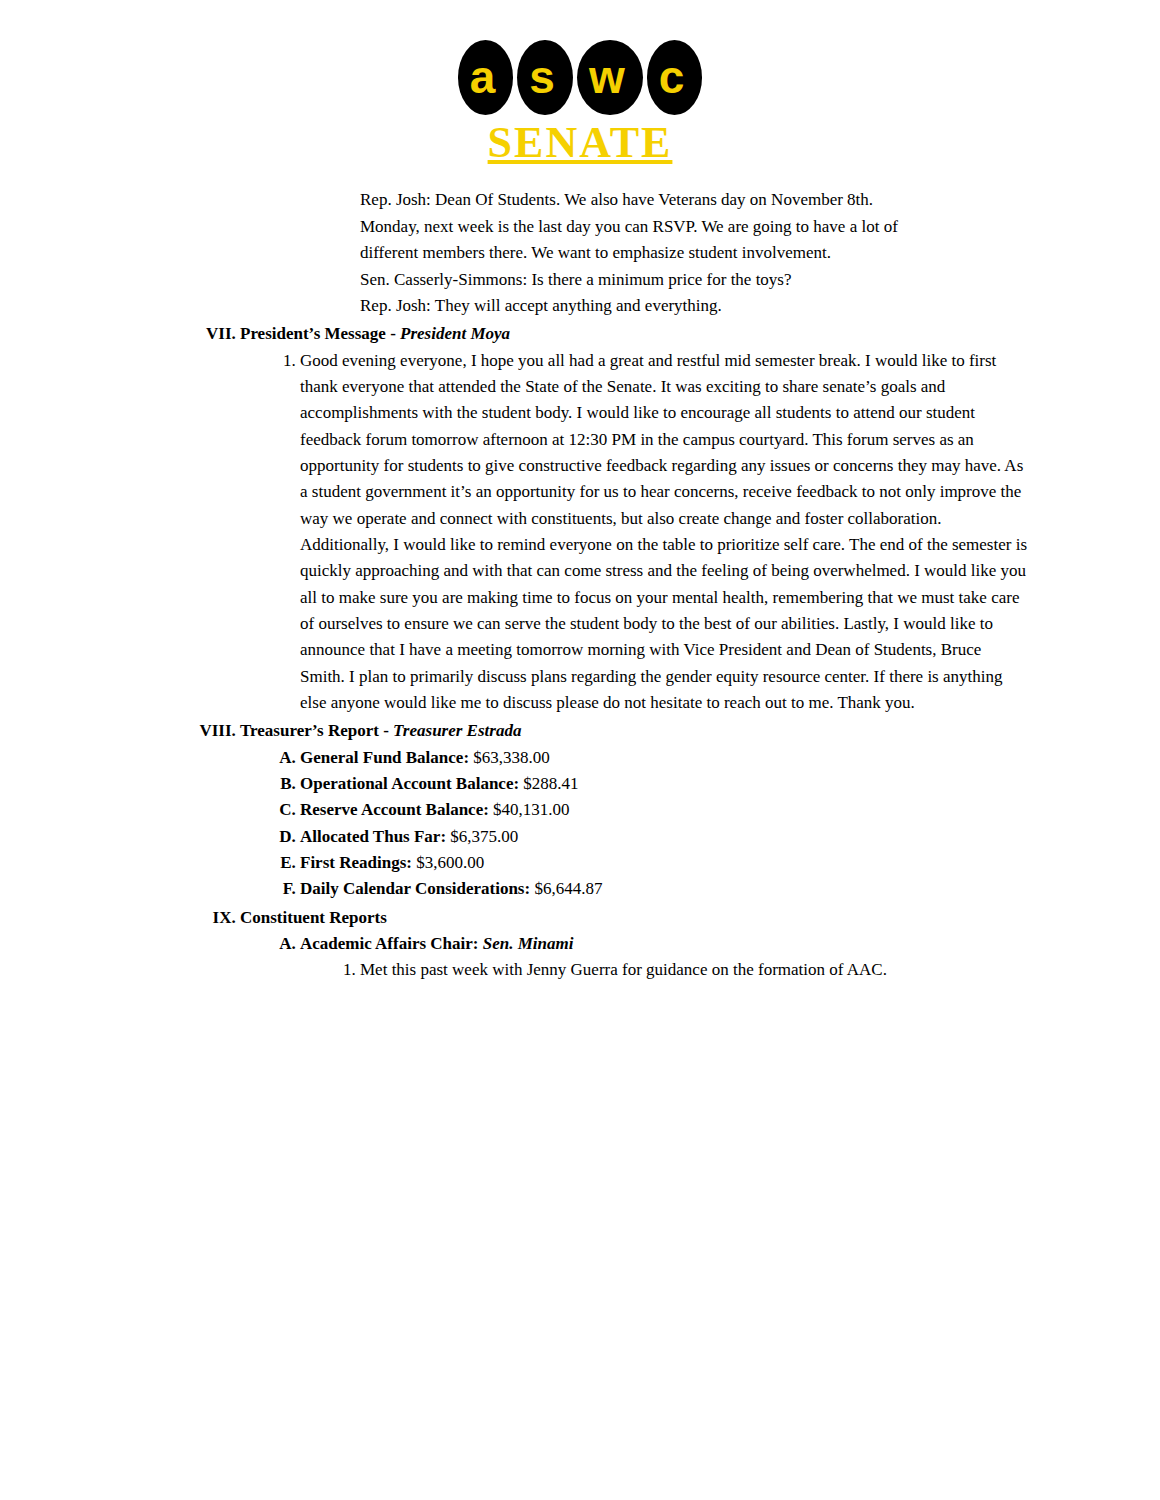aswc
SENATE
Rep. Josh: Dean Of Students. We also have Veterans day on November 8th.
Monday, next week is the last day you can RSVP. We are going to have a lot of
different members there. We want to emphasize student involvement.
Sen. Casserly-Simmons: Is there a minimum price for the toys?
Rep. Josh: They will accept anything and everything.
President’s Message - President Moya
Good evening everyone, I hope you all had a great and restful mid semester break. I would like to first thank everyone that attended the State of the Senate. It was exciting to share senate’s goals and accomplishments with the student body. I would like to encourage all students to attend our student feedback forum tomorrow afternoon at 12:30 PM in the campus courtyard. This forum serves as an opportunity for students to give constructive feedback regarding any issues or concerns they may have. As a student government it’s an opportunity for us to hear concerns, receive feedback to not only improve the way we operate and connect with constituents, but also create change and foster collaboration. Additionally, I would like to remind everyone on the table to prioritize self care. The end of the semester is quickly approaching and with that can come stress and the feeling of being overwhelmed. I would like you all to make sure you are making time to focus on your mental health, remembering that we must take care of ourselves to ensure we can serve the student body to the best of our abilities. Lastly, I would like to announce that I have a meeting tomorrow morning with Vice President and Dean of Students, Bruce Smith. I plan to primarily discuss plans regarding the gender equity resource center. If there is anything else anyone would like me to discuss please do not hesitate to reach out to me. Thank you.
Treasurer’s Report - Treasurer Estrada
General Fund Balance: $63,338.00
Operational Account Balance: $288.41
Reserve Account Balance: $40,131.00
Allocated Thus Far: $6,375.00
First Readings: $3,600.00
Daily Calendar Considerations: $6,644.87
Constituent Reports
Academic Affairs Chair: Sen. Minami
Met this past week with Jenny Guerra for guidance on the formation of AAC.